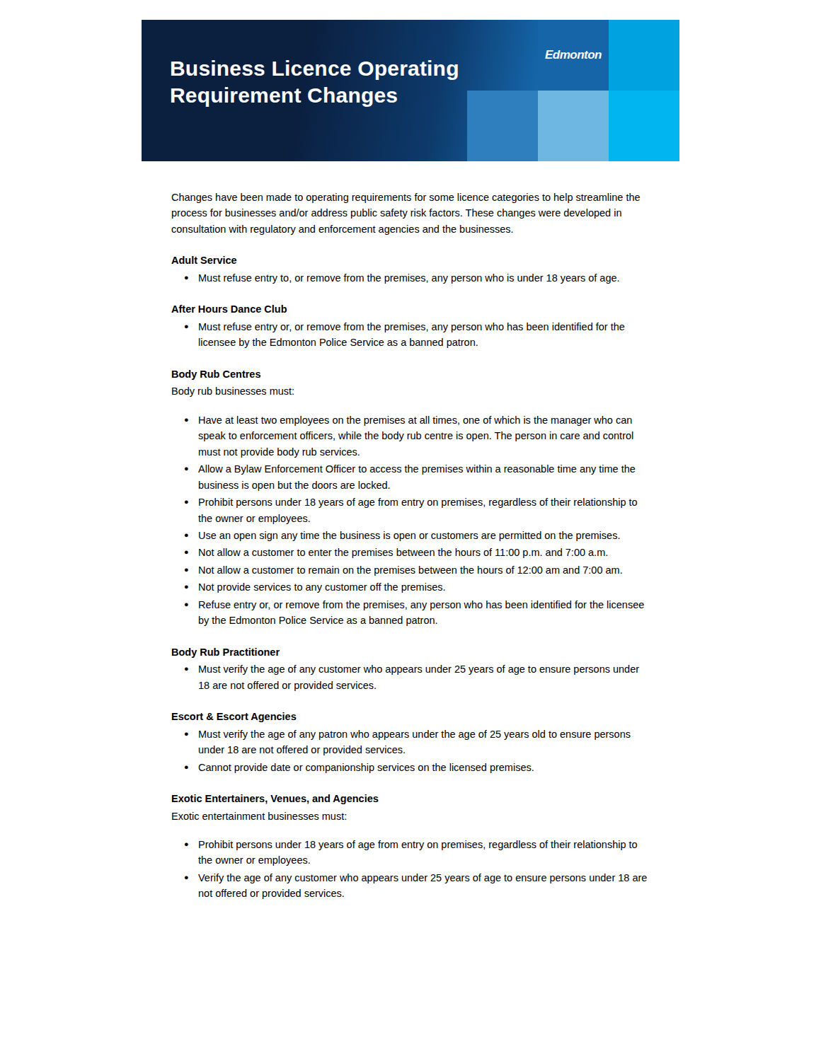Business Licence Operating
Requirement Changes
Edmonton
Changes have been made to operating requirements for some licence categories to help streamline the process for businesses and/or address public safety risk factors. These changes were developed in consultation with regulatory and enforcement agencies and the businesses.
Adult Service
Must refuse entry to, or remove from the premises, any person who is under 18 years of age.
After Hours Dance Club
Must refuse entry or, or remove from the premises, any person who has been identified for the licensee by the Edmonton Police Service as a banned patron.
Body Rub Centres
Body rub businesses must:
Have at least two employees on the premises at all times, one of which is the manager who can speak to enforcement officers, while the body rub centre is open. The person in care and control must not provide body rub services.
Allow a Bylaw Enforcement Officer to access the premises within a reasonable time any time the business is open but the doors are locked.
Prohibit persons under 18 years of age from entry on premises, regardless of their relationship to the owner or employees.
Use an open sign any time the business is open or customers are permitted on the premises.
Not allow a customer to enter the premises between the hours of 11:00 p.m. and 7:00 a.m.
Not allow a customer to remain on the premises between the hours of 12:00 am and 7:00 am.
Not provide services to any customer off the premises.
Refuse entry or, or remove from the premises, any person who has been identified for the licensee by the Edmonton Police Service as a banned patron.
Body Rub Practitioner
Must verify the age of any customer who appears under 25 years of age to ensure persons under 18 are not offered or provided services.
Escort & Escort Agencies
Must verify the age of any patron who appears under the age of 25 years old to ensure persons under 18 are not offered or provided services.
Cannot provide date or companionship services on the licensed premises.
Exotic Entertainers, Venues, and Agencies
Exotic entertainment businesses must:
Prohibit persons under 18 years of age from entry on premises, regardless of their relationship to the owner or employees.
Verify the age of any customer who appears under 25 years of age to ensure persons under 18 are not offered or provided services.